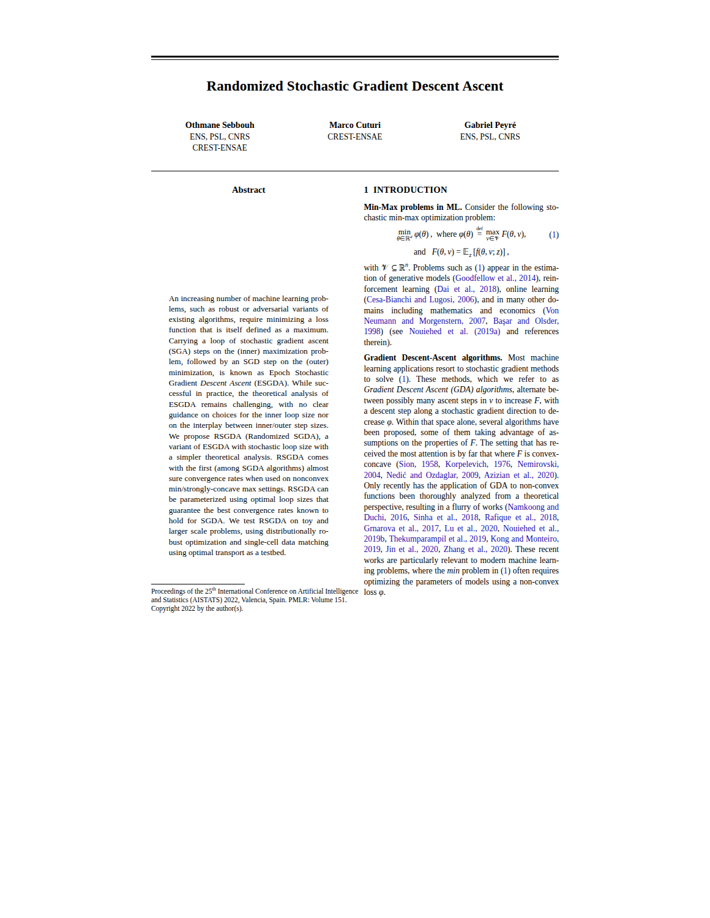Randomized Stochastic Gradient Descent Ascent
Othmane Sebbouh ENS, PSL, CNRS CREST-ENSAE
Marco Cuturi CREST-ENSAE
Gabriel Peyré ENS, PSL, CNRS
Abstract
An increasing number of machine learning problems, such as robust or adversarial variants of existing algorithms, require minimizing a loss function that is itself defined as a maximum. Carrying a loop of stochastic gradient ascent (SGA) steps on the (inner) maximization problem, followed by an SGD step on the (outer) minimization, is known as Epoch Stochastic Gradient Descent Ascent (ESGDA). While successful in practice, the theoretical analysis of ESGDA remains challenging, with no clear guidance on choices for the inner loop size nor on the interplay between inner/outer step sizes. We propose RSGDA (Randomized SGDA), a variant of ESGDA with stochastic loop size with a simpler theoretical analysis. RSGDA comes with the first (among SGDA algorithms) almost sure convergence rates when used on nonconvex min/strongly-concave max settings. RSGDA can be parameterized using optimal loop sizes that guarantee the best convergence rates known to hold for SGDA. We test RSGDA on toy and larger scale problems, using distributionally robust optimization and single-cell data matching using optimal transport as a testbed.
1 INTRODUCTION
Min-Max problems in ML. Consider the following stochastic min-max optimization problem:
min θ∈ℝd φ(θ) , where φ(θ) def= max v∈𝒱 F(θ, v), (1)
and F(θ, v) = 𝔼z [f(θ, v; z)] ,
with 𝒱 ⊆ ℝn. Problems such as (1) appear in the estimation of generative models (Goodfellow et al., 2014), reinforcement learning (Dai et al., 2018), online learning (Cesa-Bianchi and Lugosi, 2006), and in many other domains including mathematics and economics (Von Neumann and Morgenstern, 2007, Başar and Olsder, 1998) (see Nouiehed et al. (2019a) and references therein).
Gradient Descent-Ascent algorithms. Most machine learning applications resort to stochastic gradient methods to solve (1). These methods, which we refer to as Gradient Descent Ascent (GDA) algorithms, alternate between possibly many ascent steps in v to increase F, with a descent step along a stochastic gradient direction to decrease φ. Within that space alone, several algorithms have been proposed, some of them taking advantage of assumptions on the properties of F. The setting that has received the most attention is by far that where F is convex-concave (Sion, 1958, Korpelevich, 1976, Nemirovski, 2004, Nedić and Ozdaglar, 2009, Azizian et al., 2020). Only recently has the application of GDA to non-convex functions been thoroughly analyzed from a theoretical perspective, resulting in a flurry of works (Namkoong and Duchi, 2016, Sinha et al., 2018, Rafique et al., 2018, Grnarova et al., 2017, Lu et al., 2020, Nouiehed et al., 2019b, Thekumparampil et al., 2019, Kong and Monteiro, 2019, Jin et al., 2020, Zhang et al., 2020). These recent works are particularly relevant to modern machine learning problems, where the min problem in (1) often requires optimizing the parameters of models using a non-convex loss φ.
Proceedings of the 25th International Conference on Artificial Intelligence and Statistics (AISTATS) 2022, Valencia, Spain. PMLR: Volume 151. Copyright 2022 by the author(s).